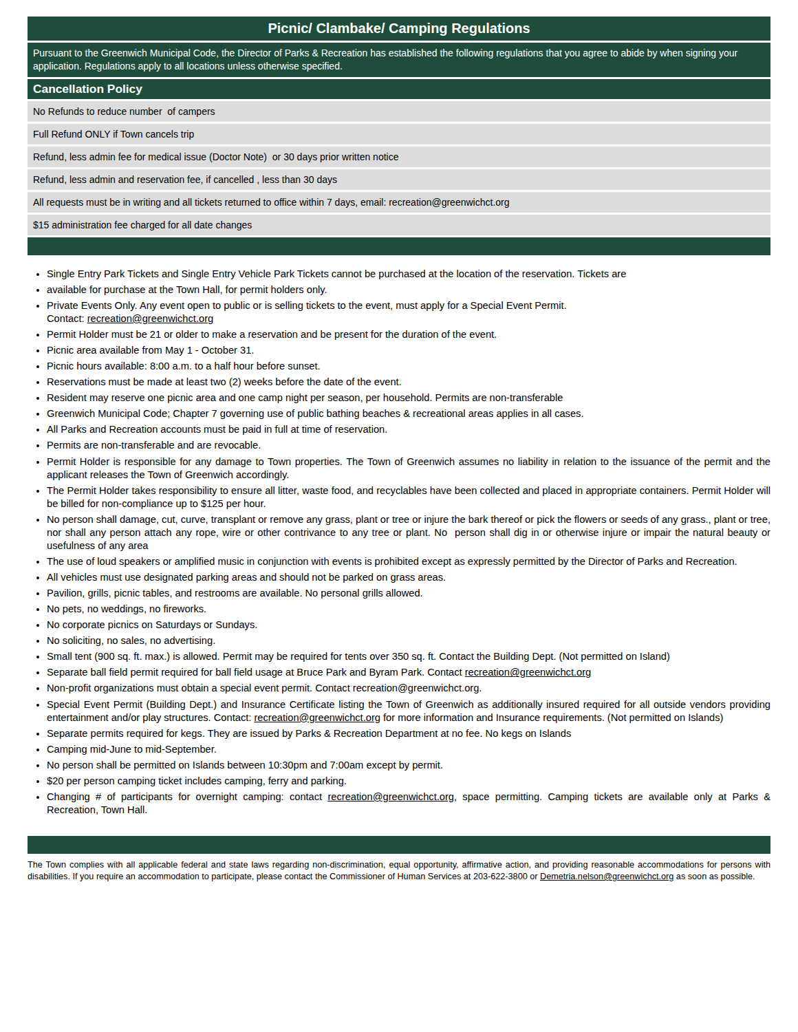Picnic/ Clambake/ Camping Regulations
Pursuant to the Greenwich Municipal Code, the Director of Parks & Recreation has established the following regulations that you agree to abide by when signing your application. Regulations apply to all locations unless otherwise specified.
Cancellation Policy
No Refunds to reduce number of campers
Full Refund ONLY if Town cancels trip
Refund, less admin fee for medical issue (Doctor Note) or 30 days prior written notice
Refund, less admin and reservation fee, if cancelled , less than 30 days
All requests must be in writing and all tickets returned to office within 7 days, email: recreation@greenwichct.org
$15 administration fee charged for all date changes
Single Entry Park Tickets and Single Entry Vehicle Park Tickets cannot be purchased at the location of the reservation. Tickets are
available for purchase at the Town Hall, for permit holders only.
Private Events Only. Any event open to public or is selling tickets to the event, must apply for a Special Event Permit.
Contact: recreation@greenwichct.org
Permit Holder must be 21 or older to make a reservation and be present for the duration of the event.
Picnic area available from May 1 - October 31.
Picnic hours available: 8:00 a.m. to a half hour before sunset.
Reservations must be made at least two (2) weeks before the date of the event.
Resident may reserve one picnic area and one camp night per season, per household. Permits are non-transferable
Greenwich Municipal Code; Chapter 7 governing use of public bathing beaches & recreational areas applies in all cases.
All Parks and Recreation accounts must be paid in full at time of reservation.
Permits are non-transferable and are revocable.
Permit Holder is responsible for any damage to Town properties. The Town of Greenwich assumes no liability in relation to the issuance of the permit and the applicant releases the Town of Greenwich accordingly.
The Permit Holder takes responsibility to ensure all litter, waste food, and recyclables have been collected and placed in appropriate containers. Permit Holder will be billed for non-compliance up to $125 per hour.
No person shall damage, cut, curve, transplant or remove any grass, plant or tree or injure the bark thereof or pick the flowers or seeds of any grass., plant or tree, nor shall any person attach any rope, wire or other contrivance to any tree or plant. No person shall dig in or otherwise injure or impair the natural beauty or usefulness of any area
The use of loud speakers or amplified music in conjunction with events is prohibited except as expressly permitted by the Director of Parks and Recreation.
All vehicles must use designated parking areas and should not be parked on grass areas.
Pavilion, grills, picnic tables, and restrooms are available. No personal grills allowed.
No pets, no weddings, no fireworks.
No corporate picnics on Saturdays or Sundays.
No soliciting, no sales, no advertising.
Small tent (900 sq. ft. max.) is allowed. Permit may be required for tents over 350 sq. ft. Contact the Building Dept. (Not permitted on Island)
Separate ball field permit required for ball field usage at Bruce Park and Byram Park. Contact recreation@greenwichct.org
Non-profit organizations must obtain a special event permit. Contact recreation@greenwichct.org.
Special Event Permit (Building Dept.) and Insurance Certificate listing the Town of Greenwich as additionally insured required for all outside vendors providing entertainment and/or play structures. Contact: recreation@greenwichct.org for more information and Insurance requirements. (Not permitted on Islands)
Separate permits required for kegs. They are issued by Parks & Recreation Department at no fee. No kegs on Islands
Camping mid-June to mid-September.
No person shall be permitted on Islands between 10:30pm and 7:00am except by permit.
$20 per person camping ticket includes camping, ferry and parking.
Changing # of participants for overnight camping: contact recreation@greenwichct.org, space permitting. Camping tickets are available only at Parks & Recreation, Town Hall.
The Town complies with all applicable federal and state laws regarding non-discrimination, equal opportunity, affirmative action, and providing reasonable accommodations for persons with disabilities. If you require an accommodation to participate, please contact the Commissioner of Human Services at 203-622-3800 or Demetria.nelson@greenwichct.org as soon as possible.